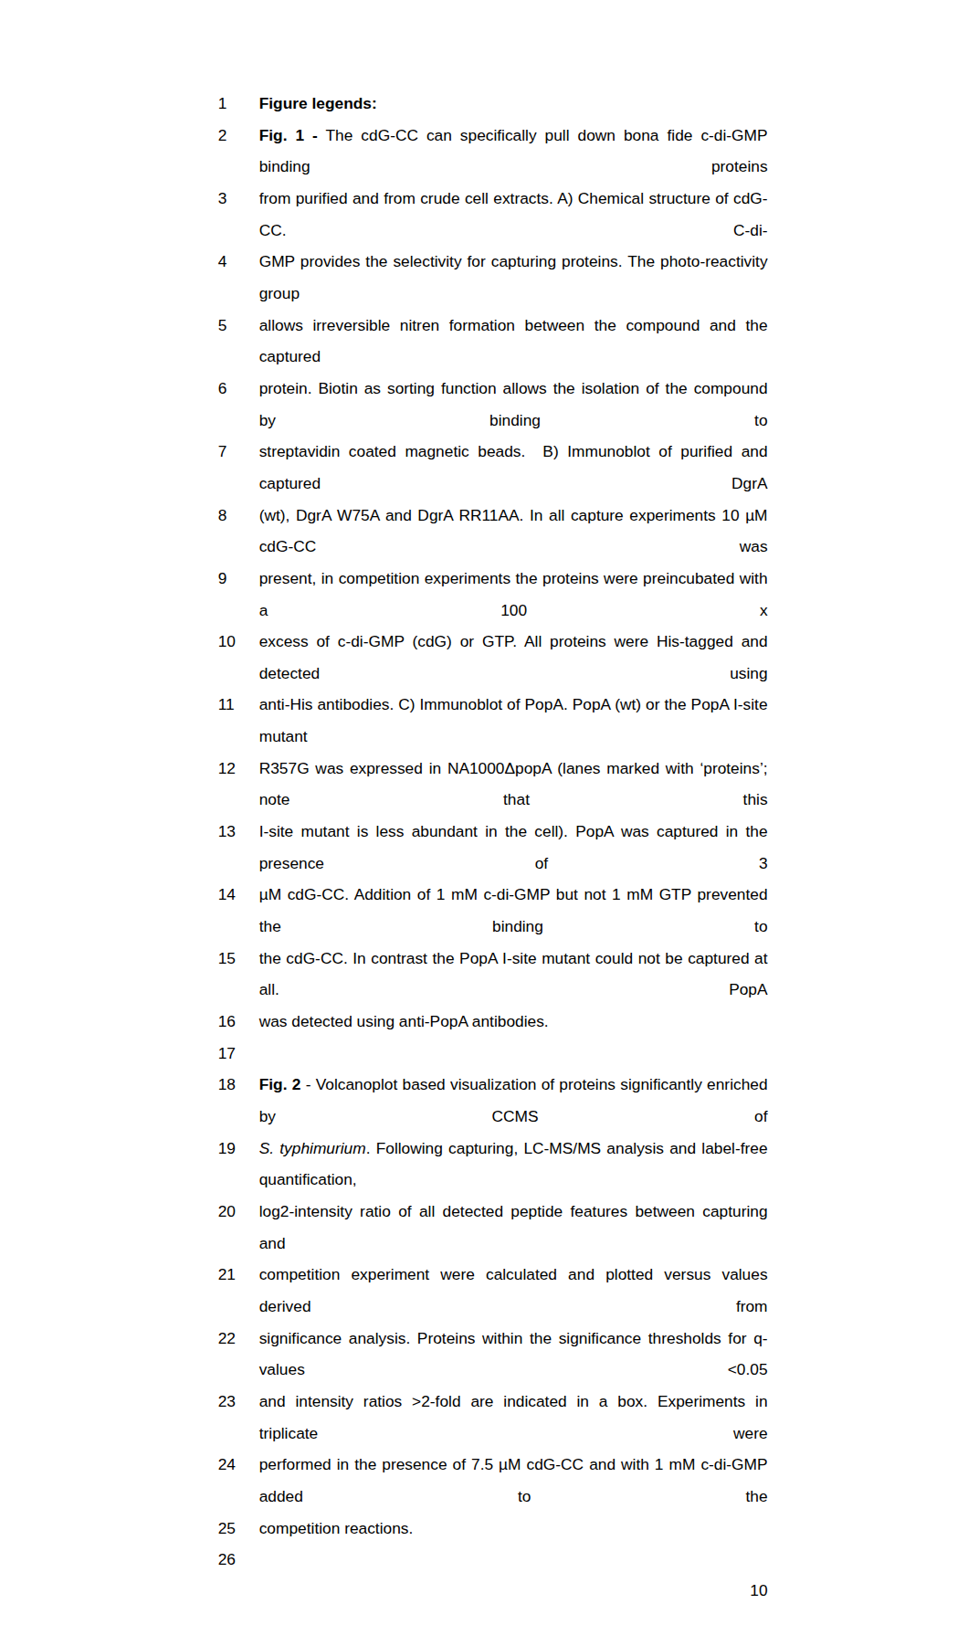Figure legends:
Fig. 1 - The cdG-CC can specifically pull down bona fide c-di-GMP binding proteins
from purified and from crude cell extracts. A) Chemical structure of cdG-CC. C-di-
GMP provides the selectivity for capturing proteins. The photo-reactivity group
allows irreversible nitren formation between the compound and the captured
protein. Biotin as sorting function allows the isolation of the compound by binding to
streptavidin coated magnetic beads. B) Immunoblot of purified and captured DgrA
(wt), DgrA W75A and DgrA RR11AA. In all capture experiments 10 µM cdG-CC was
present, in competition experiments the proteins were preincubated with a 100 x
excess of c-di-GMP (cdG) or GTP. All proteins were His-tagged and detected using
anti-His antibodies. C) Immunoblot of PopA. PopA (wt) or the PopA I-site mutant
R357G was expressed in NA1000ΔpopA (lanes marked with ‘proteins’; note that this
I-site mutant is less abundant in the cell). PopA was captured in the presence of 3
µM cdG-CC. Addition of 1 mM c-di-GMP but not 1 mM GTP prevented the binding to
the cdG-CC. In contrast the PopA I-site mutant could not be captured at all. PopA
was detected using anti-PopA antibodies.
Fig. 2 - Volcanoplot based visualization of proteins significantly enriched by CCMS of
S. typhimurium. Following capturing, LC-MS/MS analysis and label-free quantification,
log2-intensity ratio of all detected peptide features between capturing and
competition experiment were calculated and plotted versus values derived from
significance analysis. Proteins within the significance thresholds for q-values <0.05
and intensity ratios >2-fold are indicated in a box. Experiments in triplicate were
performed in the presence of 7.5 µM cdG-CC and with 1 mM c-di-GMP added to the
competition reactions.
10